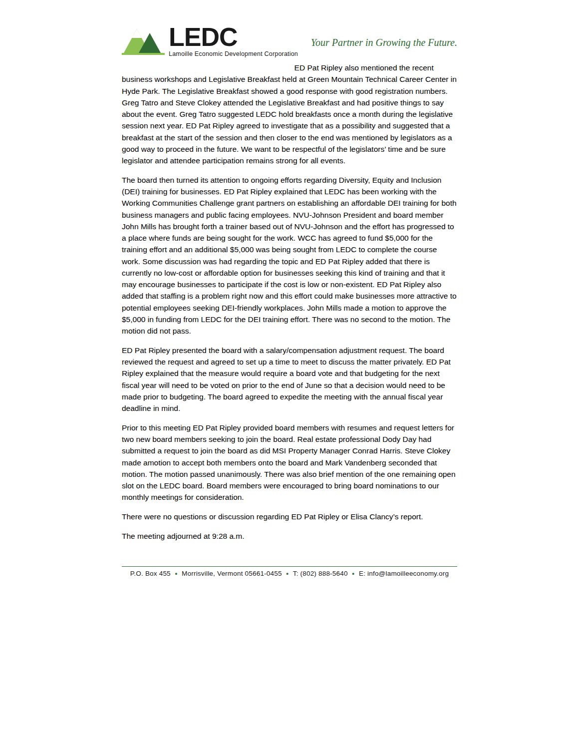LEDC Lamoille Economic Development Corporation
Your Partner in Growing the Future.
ED Pat Ripley also mentioned the recent business workshops and Legislative Breakfast held at Green Mountain Technical Career Center in Hyde Park. The Legislative Breakfast showed a good response with good registration numbers. Greg Tatro and Steve Clokey attended the Legislative Breakfast and had positive things to say about the event. Greg Tatro suggested LEDC hold breakfasts once a month during the legislative session next year. ED Pat Ripley agreed to investigate that as a possibility and suggested that a breakfast at the start of the session and then closer to the end was mentioned by legislators as a good way to proceed in the future. We want to be respectful of the legislators’ time and be sure legislator and attendee participation remains strong for all events.
The board then turned its attention to ongoing efforts regarding Diversity, Equity and Inclusion (DEI) training for businesses. ED Pat Ripley explained that LEDC has been working with the Working Communities Challenge grant partners on establishing an affordable DEI training for both business managers and public facing employees. NVU-Johnson President and board member John Mills has brought forth a trainer based out of NVU-Johnson and the effort has progressed to a place where funds are being sought for the work. WCC has agreed to fund $5,000 for the training effort and an additional $5,000 was being sought from LEDC to complete the course work. Some discussion was had regarding the topic and ED Pat Ripley added that there is currently no low-cost or affordable option for businesses seeking this kind of training and that it may encourage businesses to participate if the cost is low or non-existent. ED Pat Ripley also added that staffing is a problem right now and this effort could make businesses more attractive to potential employees seeking DEI-friendly workplaces. John Mills made a motion to approve the $5,000 in funding from LEDC for the DEI training effort. There was no second to the motion. The motion did not pass.
ED Pat Ripley presented the board with a salary/compensation adjustment request. The board reviewed the request and agreed to set up a time to meet to discuss the matter privately. ED Pat Ripley explained that the measure would require a board vote and that budgeting for the next fiscal year will need to be voted on prior to the end of June so that a decision would need to be made prior to budgeting. The board agreed to expedite the meeting with the annual fiscal year deadline in mind.
Prior to this meeting ED Pat Ripley provided board members with resumes and request letters for two new board members seeking to join the board. Real estate professional Dody Day had submitted a request to join the board as did MSI Property Manager Conrad Harris. Steve Clokey made amotion to accept both members onto the board and Mark Vandenberg seconded that motion. The motion passed unanimously. There was also brief mention of the one remaining open slot on the LEDC board. Board members were encouraged to bring board nominations to our monthly meetings for consideration.
There were no questions or discussion regarding ED Pat Ripley or Elisa Clancy’s report.
The meeting adjourned at 9:28 a.m.
P.O. Box 455 • Morrisville, Vermont 05661-0455 • T: (802) 888-5640 • E: info@lamoilleeconomy.org